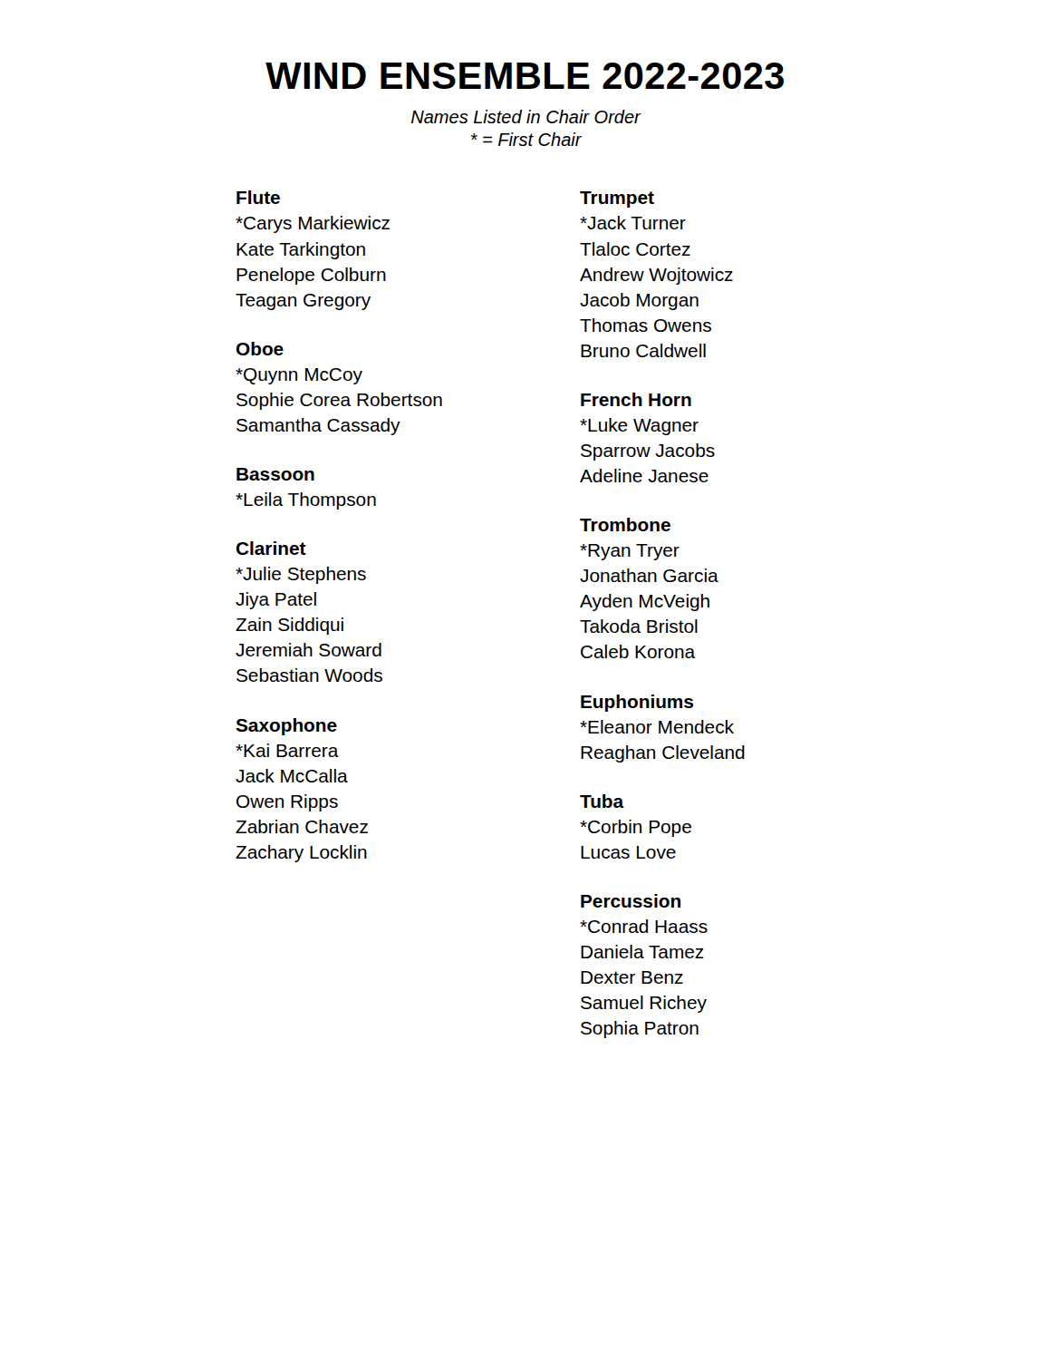WIND ENSEMBLE 2022-2023
Names Listed in Chair Order
* = First Chair
Flute
*Carys Markiewicz
Kate Tarkington
Penelope Colburn
Teagan Gregory
Oboe
*Quynn McCoy
Sophie Corea Robertson
Samantha Cassady
Bassoon
*Leila Thompson
Clarinet
*Julie Stephens
Jiya Patel
Zain Siddiqui
Jeremiah Soward
Sebastian Woods
Saxophone
*Kai Barrera
Jack McCalla
Owen Ripps
Zabrian Chavez
Zachary Locklin
Trumpet
*Jack Turner
Tlaloc Cortez
Andrew Wojtowicz
Jacob Morgan
Thomas Owens
Bruno Caldwell
French Horn
*Luke Wagner
Sparrow Jacobs
Adeline Janese
Trombone
*Ryan Tryer
Jonathan Garcia
Ayden McVeigh
Takoda Bristol
Caleb Korona
Euphoniums
*Eleanor Mendeck
Reaghan Cleveland
Tuba
*Corbin Pope
Lucas Love
Percussion
*Conrad Haass
Daniela Tamez
Dexter Benz
Samuel Richey
Sophia Patron